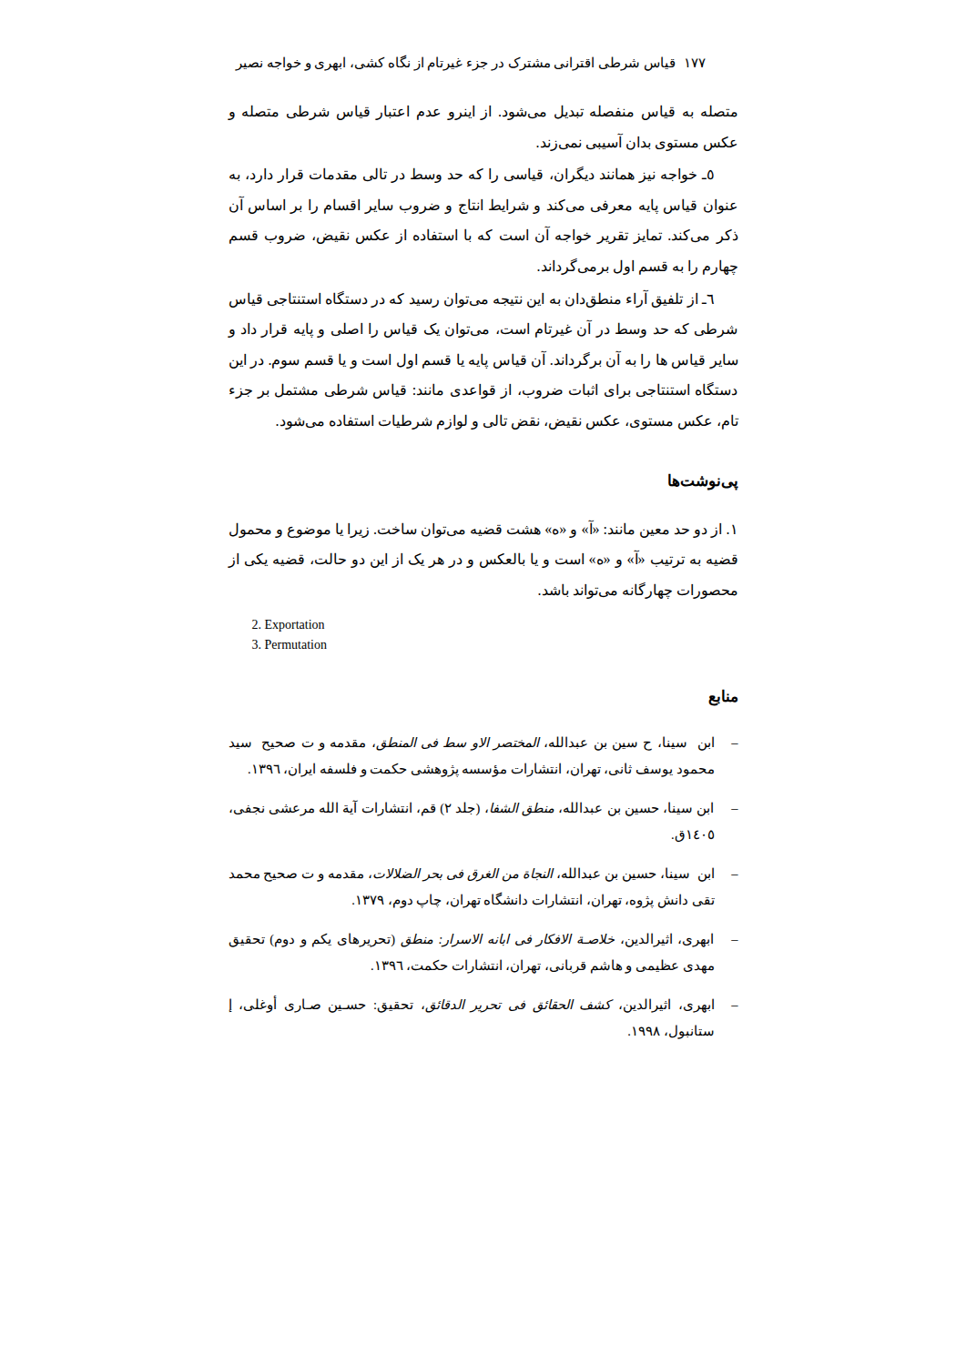١٧٧
قیاس شرطی اقترانی مشترک در جزء غیرتام از نگاه کشی، ابهری و خواجه نصیر
متصله به قیاس منفصله تبدیل می‌شود. از اینرو عدم اعتبار قیاس شرطی متصله و عکس مستوی بدان آسیبی نمی‌زند.
٥ـ خواجه نیز همانند دیگران، قیاسی را که حد وسط در تالی مقدمات قرار دارد، به عنوان قیاس پایه معرفی می‌کند و شرایط انتاج و ضروب سایر اقسام را بر اساس آن ذکر می‌کند. تمایز تقریر خواجه آن است که با استفاده از عکس نقیض، ضروب قسم چهارم را به قسم اول برمی‌گرداند.
٦ـ از تلفیق آراء منطق‌دان به این نتیجه می‌توان رسید که در دستگاه استنتاجی قیاس شرطی که حد وسط در آن غیرتام است، می‌توان یک قیاس را اصلی و پایه قرار داد و سایر قیاس ها را به آن برگرداند. آن قیاس پایه یا قسم اول است و یا قسم سوم. در این دستگاه استنتاجی برای اثبات ضروب، از قواعدی مانند: قیاس شرطی مشتمل بر جزء تام، عکس مستوی، عکس نقیض، نقض تالی و لوازم شرطیات استفاده می‌شود.
پی‌نوشت‌ها
١. از دو حد معین مانند: «آ» و «ه» هشت قضیه می‌توان ساخت. زیرا یا موضوع و محمول قضیه به ترتیب «آ» و «ه» است و یا بالعکس و در هر یک از این دو حالت، قضیه یکی از محصورات چهارگانه می‌تواند باشد.
Exportation
Permutation
منابع
ابن سینا، ح سین بن عبدالله، المختصر الاو سط فی المنطق، مقدمه و ت صحیح سید محمود یوسف ثانی، تهران، انتشارات مؤسسه پژوهشی حکمت و فلسفه ایران، ١٣٩٦.
ابن سینا، حسین بن عبدالله، منطق الشفا، (جلد ٢) قم، انتشارات آیة الله مرعشی نجفی، ١٤٠٥ق.
ابن سینا، حسین بن عبدالله، النجاة من الغرق فی بحر الضلالات، مقدمه و ت صحیح محمد تقی دانش پژوه، تهران، انتشارات دانشگاه تهران، چاپ دوم، ١٣٧٩.
ابهری، اثیرالدین، خلاصـة الافکار فی ابانه الاسرار: منطق (تحریرهای یکم و دوم) تحقیق مهدی عظیمی و هاشم قربانی، تهران، انتشارات حکمت، ١٣٩٦.
ابهری، اثیرالدین، کشف الحقائق فی تحریر الدقائق، تحقیق: حسـین صـاری أوغلی، إ ستانبول، ١٩٩٨.